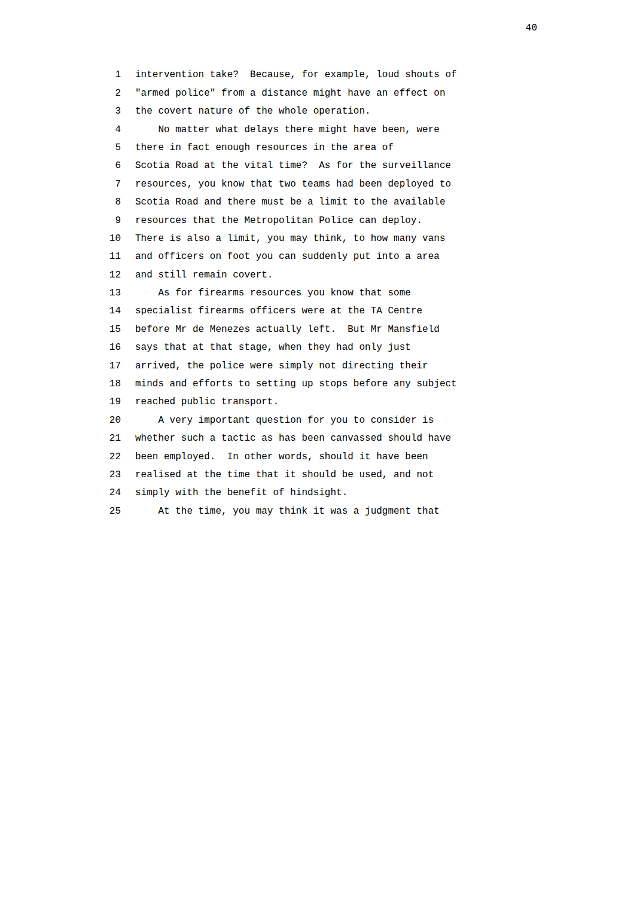40
intervention take? Because, for example, loud shouts of
"armed police" from a distance might have an effect on
the covert nature of the whole operation.
No matter what delays there might have been, were
there in fact enough resources in the area of
Scotia Road at the vital time? As for the surveillance
resources, you know that two teams had been deployed to
Scotia Road and there must be a limit to the available
resources that the Metropolitan Police can deploy.
There is also a limit, you may think, to how many vans
and officers on foot you can suddenly put into a area
and still remain covert.
As for firearms resources you know that some
specialist firearms officers were at the TA Centre
before Mr de Menezes actually left. But Mr Mansfield
says that at that stage, when they had only just
arrived, the police were simply not directing their
minds and efforts to setting up stops before any subject
reached public transport.
A very important question for you to consider is
whether such a tactic as has been canvassed should have
been employed. In other words, should it have been
realised at the time that it should be used, and not
simply with the benefit of hindsight.
At the time, you may think it was a judgment that